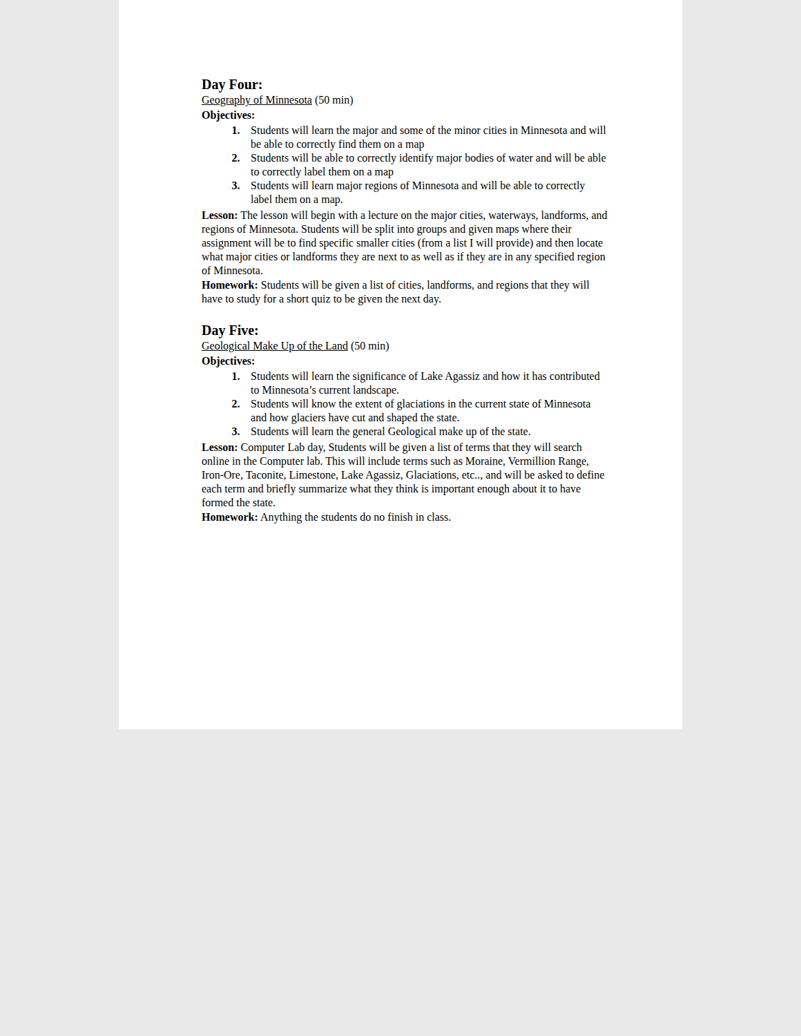Day Four:
Geography of Minnesota (50 min)
Objectives:
Students will learn the major and some of the minor cities in Minnesota and will be able to correctly find them on a map
Students will be able to correctly identify major bodies of water and will be able to correctly label them on a map
Students will learn major regions of Minnesota and will be able to correctly label them on a map.
Lesson: The lesson will begin with a lecture on the major cities, waterways, landforms, and regions of Minnesota. Students will be split into groups and given maps where their assignment will be to find specific smaller cities (from a list I will provide) and then locate what major cities or landforms they are next to as well as if they are in any specified region of Minnesota.
Homework: Students will be given a list of cities, landforms, and regions that they will have to study for a short quiz to be given the next day.
Day Five:
Geological Make Up of the Land (50 min)
Objectives:
Students will learn the significance of Lake Agassiz and how it has contributed to Minnesota’s current landscape.
Students will know the extent of glaciations in the current state of Minnesota and how glaciers have cut and shaped the state.
Students will learn the general Geological make up of the state.
Lesson: Computer Lab day, Students will be given a list of terms that they will search online in the Computer lab. This will include terms such as Moraine, Vermillion Range, Iron-Ore, Taconite, Limestone, Lake Agassiz, Glaciations, etc.., and will be asked to define each term and briefly summarize what they think is important enough about it to have formed the state.
Homework: Anything the students do no finish in class.